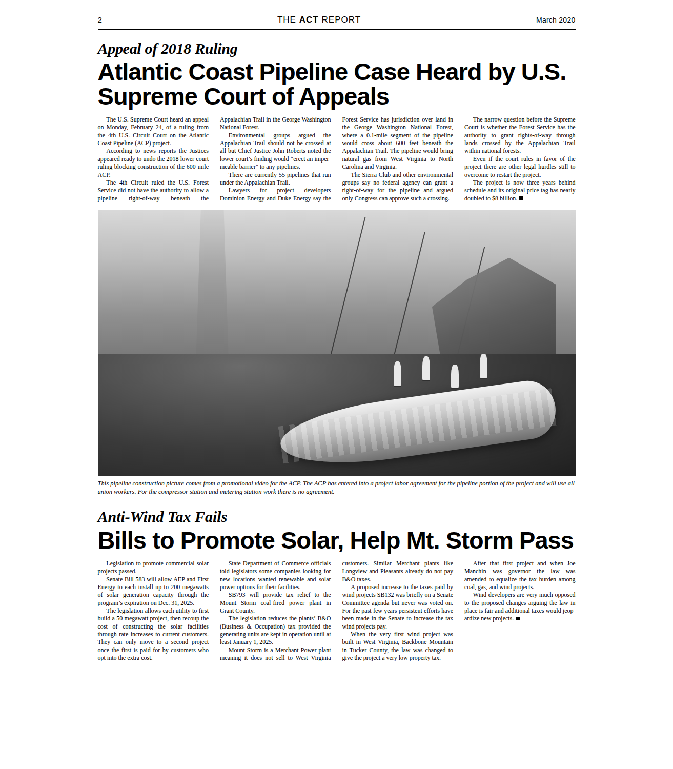2
The ACT Report
March 2020
Appeal of 2018 Ruling
Atlantic Coast Pipeline Case Heard by U.S. Supreme Court of Appeals
The U.S. Supreme Court heard an appeal on Monday, February 24, of a ruling from the 4th U.S. Circuit Court on the Atlantic Coast Pipeline (ACP) project.
According to news reports the Justices appeared ready to undo the 2018 lower court ruling blocking construction of the 600-mile ACP.
The 4th Circuit ruled the U.S. Forest Service did not have the authority to allow a pipeline right-of-way beneath the Appalachian Trail in the George Washington National Forest.
Environmental groups argued the Appalachian Trail should not be crossed at all but Chief Justice John Roberts noted the lower court’s finding would “erect an impermeable barrier” to any pipelines.
There are currently 55 pipelines that run under the Appalachian Trail.
Lawyers for project developers Dominion Energy and Duke Energy say the Forest Service has jurisdiction over land in the George Washington National Forest, where a 0.1-mile segment of the pipeline would cross about 600 feet beneath the Appalachian Trail. The pipeline would bring natural gas from West Virginia to North Carolina and Virginia.
The Sierra Club and other environmental groups say no federal agency can grant a right-of-way for the pipeline and argued only Congress can approve such a crossing.
The narrow question before the Supreme Court is whether the Forest Service has the authority to grant rights-of-way through lands crossed by the Appalachian Trail within national forests.
Even if the court rules in favor of the project there are other legal hurdles still to overcome to restart the project.
The project is now three years behind schedule and its original price tag has nearly doubled to $8 billion.
This pipeline construction picture comes from a promotional video for the ACP. The ACP has entered into a project labor agreement for the pipeline portion of the project and will use all union workers. For the compressor station and metering station work there is no agreement.
Anti-Wind Tax Fails
Bills to Promote Solar, Help Mt. Storm Pass
Legislation to promote commercial solar projects passed.
Senate Bill 583 will allow AEP and First Energy to each install up to 200 megawatts of solar generation capacity through the program’s expiration on Dec. 31, 2025.
The legislation allows each utility to first build a 50 megawatt project, then recoup the cost of constructing the solar facilities through rate increases to current customers. They can only move to a second project once the first is paid for by customers who opt into the extra cost.
State Department of Commerce officials told legislators some companies looking for new locations wanted renewable and solar power options for their facilities.
SB793 will provide tax relief to the Mount Storm coal-fired power plant in Grant County.
The legislation reduces the plants’ B&O (Business & Occupation) tax provided the generating units are kept in operation until at least January 1, 2025.
Mount Storm is a Merchant Power plant meaning it does not sell to West Virginia customers. Similar Merchant plants like Longview and Pleasants already do not pay B&O taxes.
A proposed increase to the taxes paid by wind projects SB132 was briefly on a Senate Committee agenda but never was voted on. For the past few years persistent efforts have been made in the Senate to increase the tax wind projects pay.
When the very first wind project was built in West Virginia, Backbone Mountain in Tucker County, the law was changed to give the project a very low property tax.
After that first project and when Joe Manchin was governor the law was amended to equalize the tax burden among coal, gas, and wind projects.
Wind developers are very much opposed to the proposed changes arguing the law in place is fair and additional taxes would jeopardize new projects.